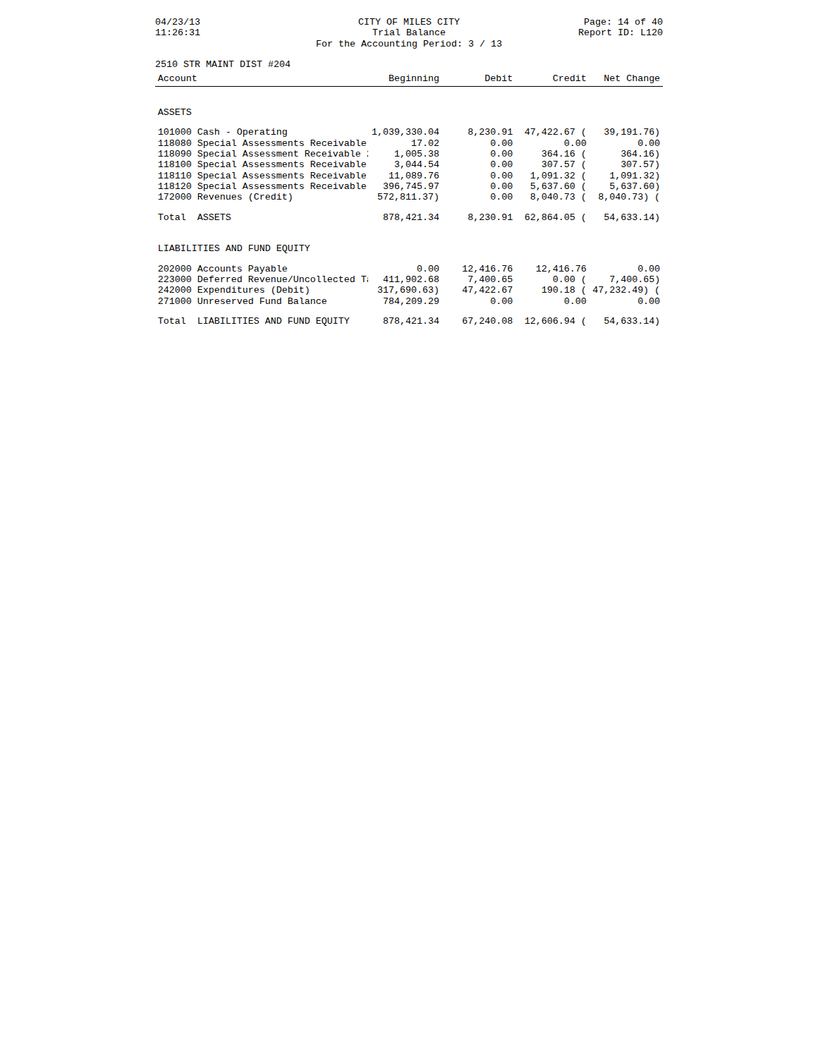04/23/13
11:26:31
CITY OF MILES CITY
Trial Balance
For the Accounting Period: 3 / 13
Page: 14 of 40
Report ID: L120
2510 STR MAINT DIST #204
| Account | Beginning | Debit | Credit | Net Change | Ending Balance |
| --- | --- | --- | --- | --- | --- |
| ASSETS |
| 101000 Cash - Operating | 1,039,330.04 | 8,230.91 | 47,422.67 ( | 39,191.76) | 1,000,138.28 |
| 118080 Special Assessments Receivable 2008 | 17.02 | 0.00 | 0.00 | 0.00 | 17.02 |
| 118090 Special Assessment Receivable 2009 | 1,005.38 | 0.00 | 364.16 ( | 364.16) | 641.22 |
| 118100 Special Assessments Receivable 2010 | 3,044.54 | 0.00 | 307.57 ( | 307.57) | 2,736.97 |
| 118110 Special Assessments Receivable 2011 | 11,089.76 | 0.00 | 1,091.32 ( | 1,091.32) | 9,998.44 |
| 118120 Special Assessments Receivable 2012 | 396,745.97 | 0.00 | 5,637.60 ( | 5,637.60) | 391,108.37 |
| 172000 Revenues (Credit) ( | 572,811.37) | 0.00 | 8,040.73 ( | 8,040.73) ( | 580,852.10) |
| Total ASSETS | 878,421.34 | 8,230.91 | 62,864.05 ( | 54,633.14) | 823,788.20 |
| LIABILITIES AND FUND EQUITY |
| 202000 Accounts Payable | 0.00 | 12,416.76 | 12,416.76 | 0.00 | 0.00 |
| 223000 Deferred Revenue/Uncollected Taxes | 411,902.68 | 7,400.65 | 0.00 ( | 7,400.65) | 404,502.03 |
| 242000 Expenditures (Debit) ( | 317,690.63) | 47,422.67 | 190.18 ( | 47,232.49) ( | 364,923.12) |
| 271000 Unreserved Fund Balance | 784,209.29 | 0.00 | 0.00 | 0.00 | 784,209.29 |
| Total LIABILITIES AND FUND EQUITY | 878,421.34 | 67,240.08 | 12,606.94 ( | 54,633.14) | 823,788.20 |